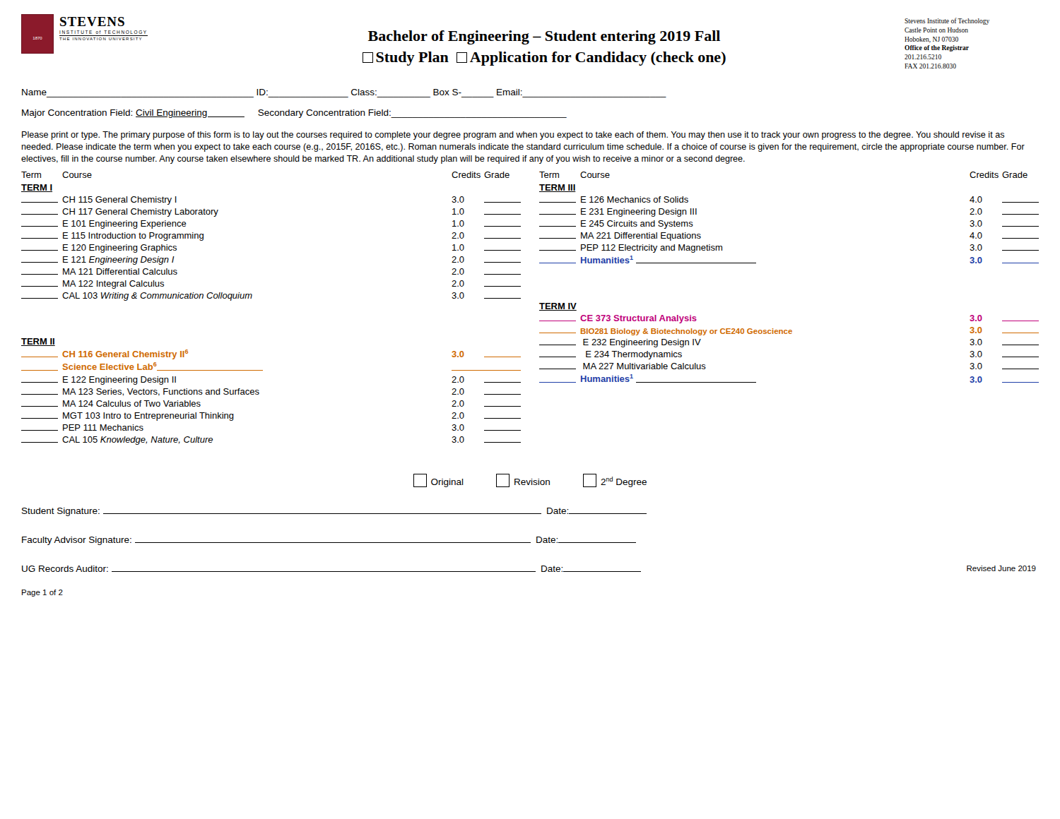1870
STEVENS
INSTITUTE of TECHNOLOGY
THE INNOVATION UNIVERSITY
Bachelor of Engineering – Student entering 2019 Fall
Study Plan Application for Candidacy (check one)
Stevens Institute of Technology
Castle Point on Hudson
Hoboken, NJ 07030
Office of the Registrar
201.216.5210
FAX 201.216.8030
Name_______________________________________ ID:_______________ Class:__________ Box S-______ Email:___________________________
Major Concentration Field: Civil Engineering Secondary Concentration Field:_________________________________
Please print or type. The primary purpose of this form is to lay out the courses required to complete your degree program and when you expect to take each of them. You may then use it to track your own progress to the degree. You should revise it as needed. Please indicate the term when you expect to take each course (e.g., 2015F, 2016S, etc.). Roman numerals indicate the standard curriculum time schedule. If a choice of course is given for the requirement, circle the appropriate course number. For electives, fill in the course number. Any course taken elsewhere should be marked TR. An additional study plan will be required if any of you wish to receive a minor or a second degree.
| Term | Course | Credits | Grade |
| --- | --- | --- | --- |
| TERM I |
| | CH 115 General Chemistry I | 3.0 | |
| | CH 117 General Chemistry Laboratory | 1.0 | |
| | E 101 Engineering Experience | 1.0 | |
| | E 115 Introduction to Programming | 2.0 | |
| | E 120 Engineering Graphics | 1.0 | |
| | E 121 Engineering Design I | 2.0 | |
| | MA 121 Differential Calculus | 2.0 | |
| | MA 122 Integral Calculus | 2.0 | |
| | CAL 103 Writing & Communication Colloquium | 3.0 | |
| TERM II |
| | CH 116 General Chemistry II 6 | 3.0 | |
| | Science Elective Lab 6 | | |
| | E 122 Engineering Design II | 2.0 | |
| | MA 123 Series, Vectors, Functions and Surfaces | 2.0 | |
| | MA 124 Calculus of Two Variables | 2.0 | |
| | MGT 103 Intro to Entrepreneurial Thinking | 2.0 | |
| | PEP 111 Mechanics | 3.0 | |
| | CAL 105 Knowledge, Nature, Culture | 3.0 | |
| Term | Course | Credits | Grade |
| --- | --- | --- | --- |
| TERM III |
| | E 126 Mechanics of Solids | 4.0 | |
| | E 231 Engineering Design III | 2.0 | |
| | E 245 Circuits and Systems | 3.0 | |
| | MA 221 Differential Equations | 4.0 | |
| | PEP 112 Electricity and Magnetism | 3.0 | |
| | Humanities 1 | 3.0 | |
| TERM IV |
| | CE 373 Structural Analysis | 3.0 | |
| | BIO281 Biology & Biotechnology or CE240 Geoscience | 3.0 | |
| | E 232 Engineering Design IV | 3.0 | |
| | E 234 Thermodynamics | 3.0 | |
| | MA 227 Multivariable Calculus | 3.0 | |
| | Humanities 1 | 3.0 | |
Original Revision 2nd Degree
Student Signature: Date:
Faculty Advisor Signature: Date:
UG Records Auditor: Date:
Revised June 2019
Page 1 of 2